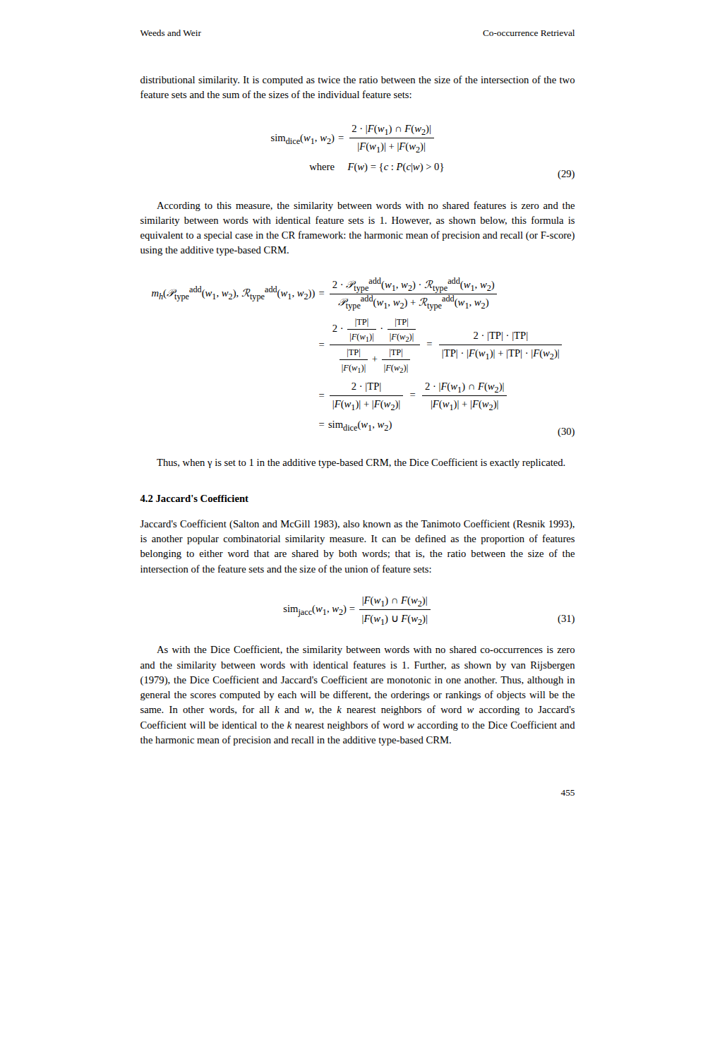Weeds and Weir Co-occurrence Retrieval
distributional similarity. It is computed as twice the ratio between the size of the intersection of the two feature sets and the sum of the sizes of the individual feature sets:
simdice(w1, w2)
=
2 · |F(w1) ∩ F(w2)| |F(w1)| + |F(w2)|
where
F(w) = {c : P(c|w) > 0}
(29)
According to this measure, the similarity between words with no shared features is zero and the similarity between words with identical feature sets is 1. However, as shown below, this formula is equivalent to a special case in the CR framework: the harmonic mean of precision and recall (or F-score) using the additive type-based CRM.
mh(𝒫typeadd(w1, w2), ℛtypeadd(w1, w2))
=
2 · 𝒫typeadd(w1, w2) · ℛtypeadd(w1, w2) 𝒫typeadd(w1, w2) + ℛtypeadd(w1, w2)
=
2 · |TP||F(w1)| · |TP||F(w2)| |TP||F(w1)| + |TP||F(w2)| = 2 · |TP| · |TP| |TP| · |F(w1)| + |TP| · |F(w2)|
=
2 · |TP| |F(w1)| + |F(w2)| = 2 · |F(w1) ∩ F(w2)| |F(w1)| + |F(w2)|
=
simdice(w1, w2)
(30)
Thus, when γ is set to 1 in the additive type-based CRM, the Dice Coefficient is exactly replicated.
4.2 Jaccard's Coefficient
Jaccard's Coefficient (Salton and McGill 1983), also known as the Tanimoto Coefficient (Resnik 1993), is another popular combinatorial similarity measure. It can be defined as the proportion of features belonging to either word that are shared by both words; that is, the ratio between the size of the intersection of the feature sets and the size of the union of feature sets:
simjacc(w1, w2) = |F(w1) ∩ F(w2)| |F(w1) ∪ F(w2)|
(31)
As with the Dice Coefficient, the similarity between words with no shared co-occurrences is zero and the similarity between words with identical features is 1. Further, as shown by van Rijsbergen (1979), the Dice Coefficient and Jaccard's Coefficient are monotonic in one another. Thus, although in general the scores computed by each will be different, the orderings or rankings of objects will be the same. In other words, for all k and w, the k nearest neighbors of word w according to Jaccard's Coefficient will be identical to the k nearest neighbors of word w according to the Dice Coefficient and the harmonic mean of precision and recall in the additive type-based CRM.
455